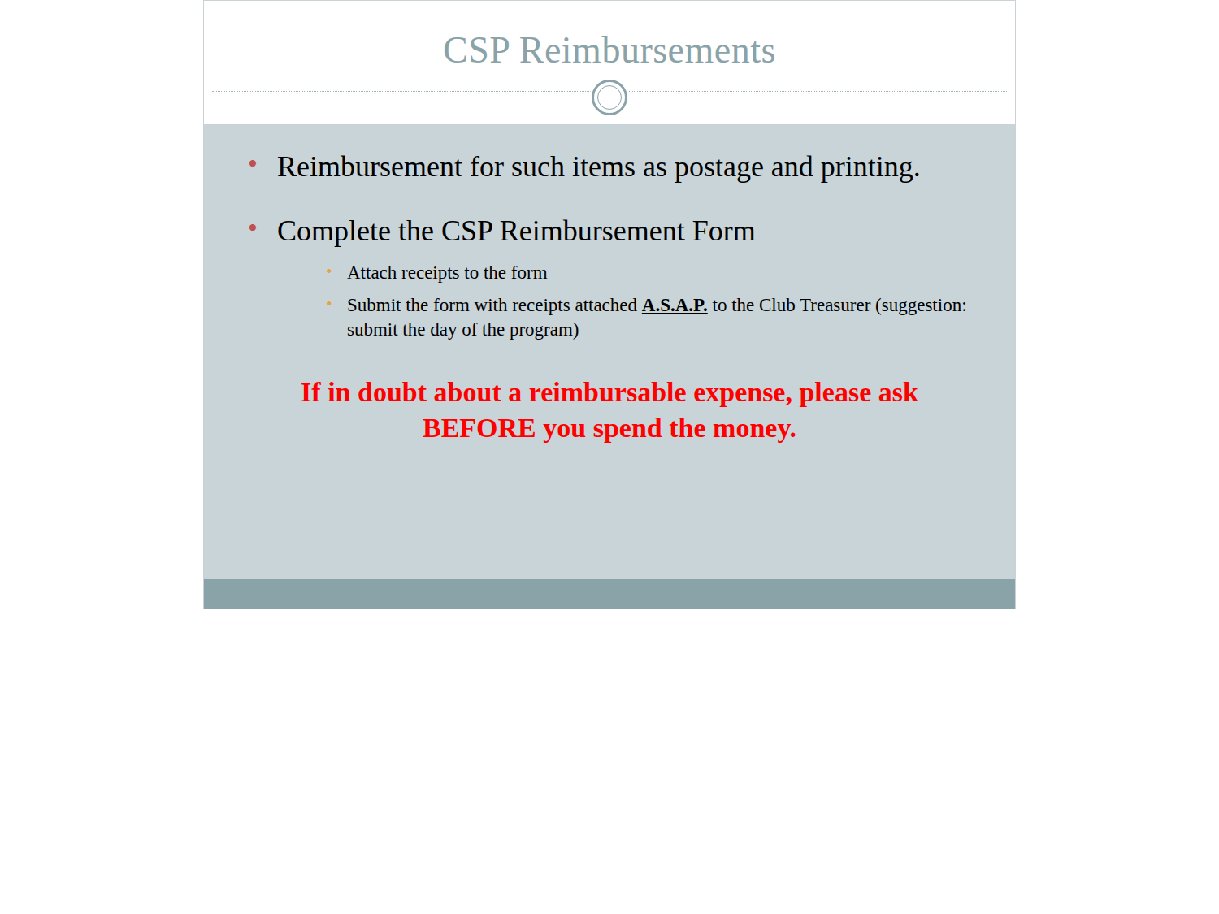CSP Reimbursements
Reimbursement for such items as postage and printing.
Complete the CSP Reimbursement Form
Attach receipts to the form
Submit the form with receipts attached A.S.A.P. to the Club Treasurer (suggestion: submit the day of the program)
If in doubt about a reimbursable expense, please ask BEFORE you spend the money.